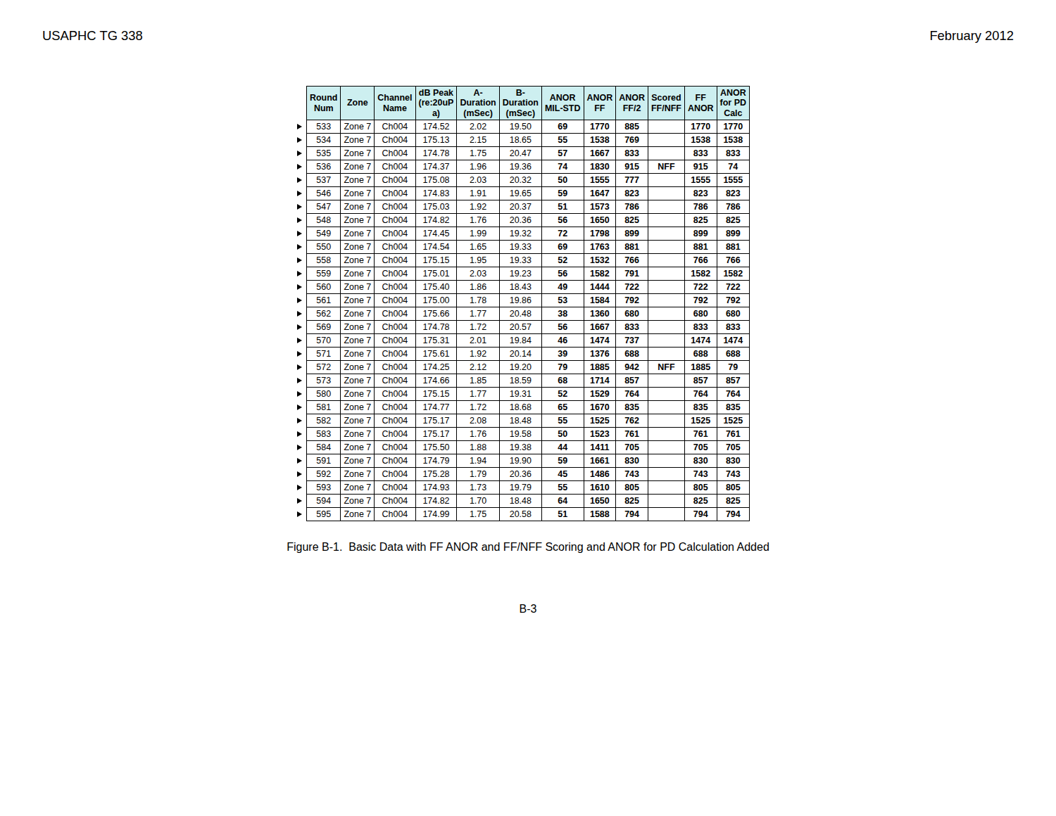USAPHC TG 338 February 2012
| Round Num | Zone | Channel Name | dB Peak (re:20uP a) | A- Duration (mSec) | B- Duration (mSec) | ANOR MIL-STD | ANOR FF | ANOR FF/2 | Scored FF/NFF | FF ANOR | ANOR for PD Calc |
| --- | --- | --- | --- | --- | --- | --- | --- | --- | --- | --- | --- |
| 533 | Zone 7 | Ch004 | 174.52 | 2.02 | 19.50 | 69 | 1770 | 885 | | 1770 | 1770 |
| 534 | Zone 7 | Ch004 | 175.13 | 2.15 | 18.65 | 55 | 1538 | 769 | | 1538 | 1538 |
| 535 | Zone 7 | Ch004 | 174.78 | 1.75 | 20.47 | 57 | 1667 | 833 | | 833 | 833 |
| 536 | Zone 7 | Ch004 | 174.37 | 1.96 | 19.36 | 74 | 1830 | 915 | NFF | 915 | 74 |
| 537 | Zone 7 | Ch004 | 175.08 | 2.03 | 20.32 | 50 | 1555 | 777 | | 1555 | 1555 |
| 546 | Zone 7 | Ch004 | 174.83 | 1.91 | 19.65 | 59 | 1647 | 823 | | 823 | 823 |
| 547 | Zone 7 | Ch004 | 175.03 | 1.92 | 20.37 | 51 | 1573 | 786 | | 786 | 786 |
| 548 | Zone 7 | Ch004 | 174.82 | 1.76 | 20.36 | 56 | 1650 | 825 | | 825 | 825 |
| 549 | Zone 7 | Ch004 | 174.45 | 1.99 | 19.32 | 72 | 1798 | 899 | | 899 | 899 |
| 550 | Zone 7 | Ch004 | 174.54 | 1.65 | 19.33 | 69 | 1763 | 881 | | 881 | 881 |
| 558 | Zone 7 | Ch004 | 175.15 | 1.95 | 19.33 | 52 | 1532 | 766 | | 766 | 766 |
| 559 | Zone 7 | Ch004 | 175.01 | 2.03 | 19.23 | 56 | 1582 | 791 | | 1582 | 1582 |
| 560 | Zone 7 | Ch004 | 175.40 | 1.86 | 18.43 | 49 | 1444 | 722 | | 722 | 722 |
| 561 | Zone 7 | Ch004 | 175.00 | 1.78 | 19.86 | 53 | 1584 | 792 | | 792 | 792 |
| 562 | Zone 7 | Ch004 | 175.66 | 1.77 | 20.48 | 38 | 1360 | 680 | | 680 | 680 |
| 569 | Zone 7 | Ch004 | 174.78 | 1.72 | 20.57 | 56 | 1667 | 833 | | 833 | 833 |
| 570 | Zone 7 | Ch004 | 175.31 | 2.01 | 19.84 | 46 | 1474 | 737 | | 1474 | 1474 |
| 571 | Zone 7 | Ch004 | 175.61 | 1.92 | 20.14 | 39 | 1376 | 688 | | 688 | 688 |
| 572 | Zone 7 | Ch004 | 174.25 | 2.12 | 19.20 | 79 | 1885 | 942 | NFF | 1885 | 79 |
| 573 | Zone 7 | Ch004 | 174.66 | 1.85 | 18.59 | 68 | 1714 | 857 | | 857 | 857 |
| 580 | Zone 7 | Ch004 | 175.15 | 1.77 | 19.31 | 52 | 1529 | 764 | | 764 | 764 |
| 581 | Zone 7 | Ch004 | 174.77 | 1.72 | 18.68 | 65 | 1670 | 835 | | 835 | 835 |
| 582 | Zone 7 | Ch004 | 175.17 | 2.08 | 18.48 | 55 | 1525 | 762 | | 1525 | 1525 |
| 583 | Zone 7 | Ch004 | 175.17 | 1.76 | 19.58 | 50 | 1523 | 761 | | 761 | 761 |
| 584 | Zone 7 | Ch004 | 175.50 | 1.88 | 19.38 | 44 | 1411 | 705 | | 705 | 705 |
| 591 | Zone 7 | Ch004 | 174.79 | 1.94 | 19.90 | 59 | 1661 | 830 | | 830 | 830 |
| 592 | Zone 7 | Ch004 | 175.28 | 1.79 | 20.36 | 45 | 1486 | 743 | | 743 | 743 |
| 593 | Zone 7 | Ch004 | 174.93 | 1.73 | 19.79 | 55 | 1610 | 805 | | 805 | 805 |
| 594 | Zone 7 | Ch004 | 174.82 | 1.70 | 18.48 | 64 | 1650 | 825 | | 825 | 825 |
| 595 | Zone 7 | Ch004 | 174.99 | 1.75 | 20.58 | 51 | 1588 | 794 | | 794 | 794 |
Figure B-1. Basic Data with FF ANOR and FF/NFF Scoring and ANOR for PD Calculation Added
B-3